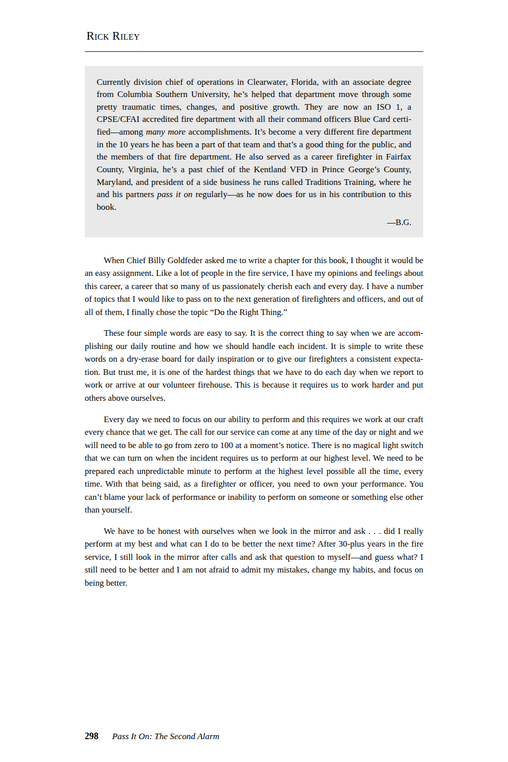Rick Riley
Currently division chief of operations in Clearwater, Florida, with an associate degree from Columbia Southern University, he’s helped that department move through some pretty traumatic times, changes, and positive growth. They are now an ISO 1, a CPSE/CFAI accredited fire department with all their command officers Blue Card certified—among many more accomplishments. It’s become a very different fire department in the 10 years he has been a part of that team and that’s a good thing for the public, and the members of that fire department. He also served as a career firefighter in Fairfax County, Virginia, he’s a past chief of the Kentland VFD in Prince George’s County, Maryland, and president of a side business he runs called Traditions Training, where he and his partners pass it on regularly—as he now does for us in his contribution to this book.
—B.G.
When Chief Billy Goldfeder asked me to write a chapter for this book, I thought it would be an easy assignment. Like a lot of people in the fire service, I have my opinions and feelings about this career, a career that so many of us passionately cherish each and every day. I have a number of topics that I would like to pass on to the next generation of firefighters and officers, and out of all of them, I finally chose the topic “Do the Right Thing.”
These four simple words are easy to say. It is the correct thing to say when we are accomplishing our daily routine and how we should handle each incident. It is simple to write these words on a dry-erase board for daily inspiration or to give our firefighters a consistent expectation. But trust me, it is one of the hardest things that we have to do each day when we report to work or arrive at our volunteer firehouse. This is because it requires us to work harder and put others above ourselves.
Every day we need to focus on our ability to perform and this requires we work at our craft every chance that we get. The call for our service can come at any time of the day or night and we will need to be able to go from zero to 100 at a moment’s notice. There is no magical light switch that we can turn on when the incident requires us to perform at our highest level. We need to be prepared each unpredictable minute to perform at the highest level possible all the time, every time. With that being said, as a firefighter or officer, you need to own your performance. You can’t blame your lack of performance or inability to perform on someone or something else other than yourself.
We have to be honest with ourselves when we look in the mirror and ask . . . did I really perform at my best and what can I do to be better the next time? After 30-plus years in the fire service, I still look in the mirror after calls and ask that question to myself—and guess what? I still need to be better and I am not afraid to admit my mistakes, change my habits, and focus on being better.
298 Pass It On: The Second Alarm